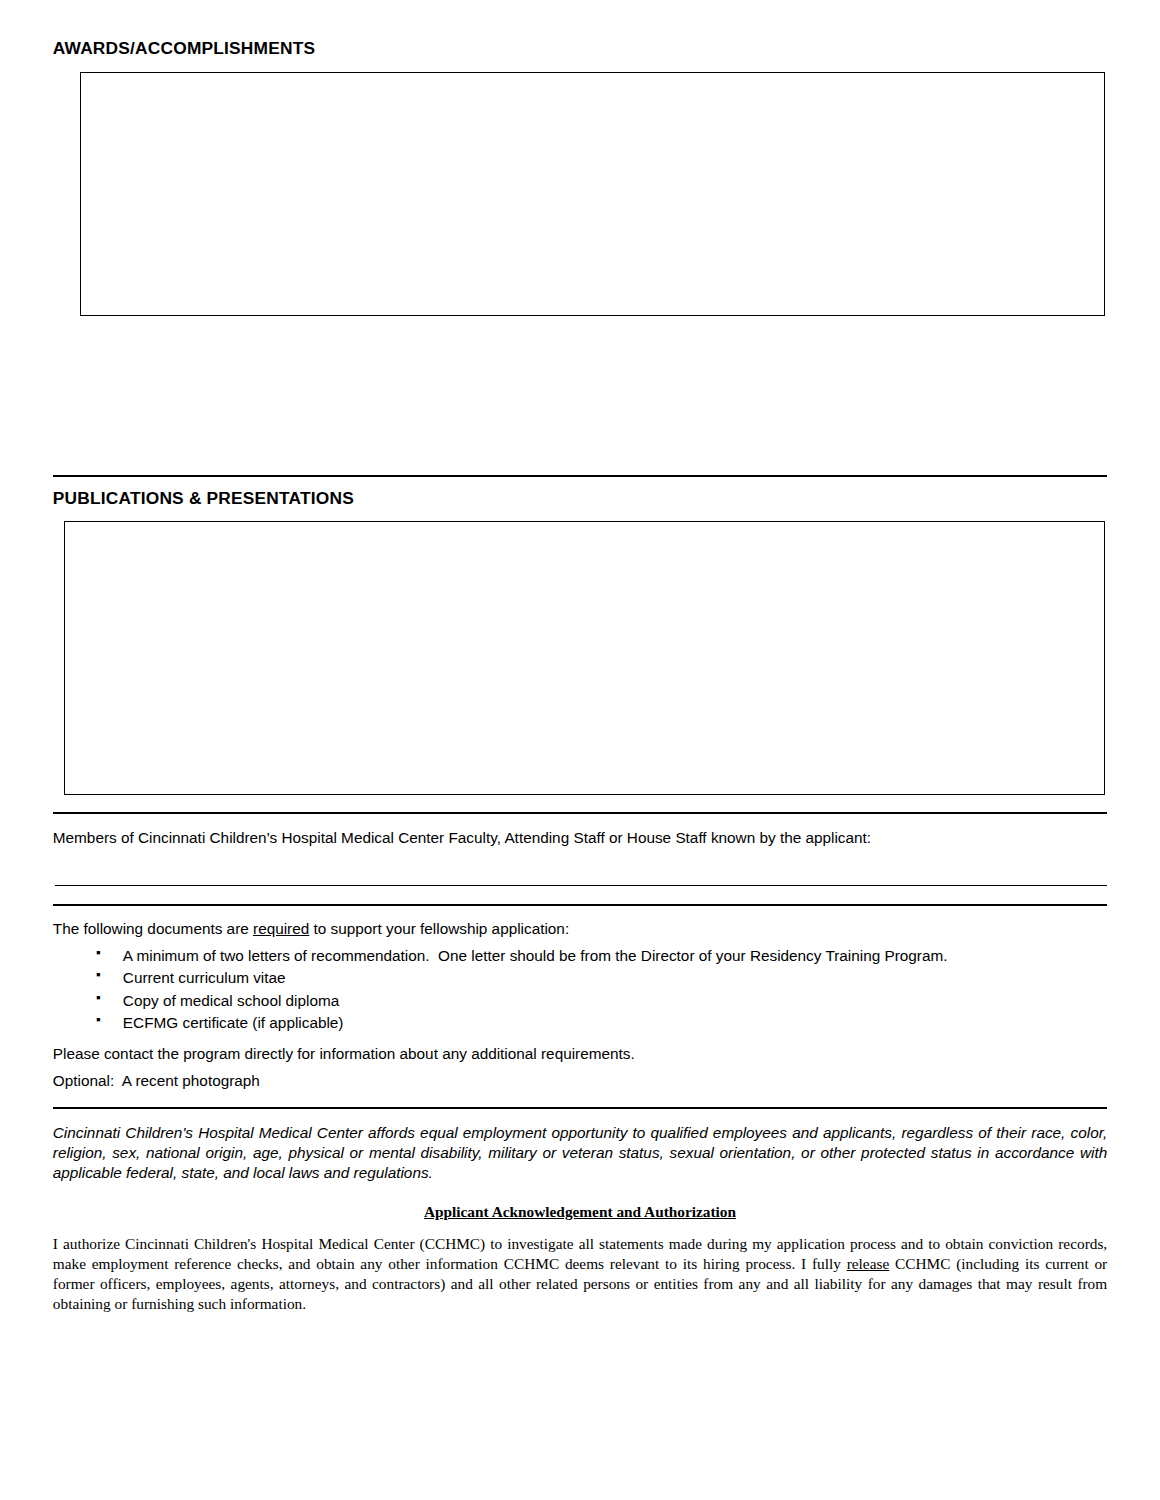AWARDS/ACCOMPLISHMENTS
PUBLICATIONS & PRESENTATIONS
Members of Cincinnati Children's Hospital Medical Center Faculty, Attending Staff or House Staff known by the applicant:
The following documents are required to support your fellowship application:
A minimum of two letters of recommendation. One letter should be from the Director of your Residency Training Program.
Current curriculum vitae
Copy of medical school diploma
ECFMG certificate (if applicable)
Please contact the program directly for information about any additional requirements.
Optional: A recent photograph
Cincinnati Children's Hospital Medical Center affords equal employment opportunity to qualified employees and applicants, regardless of their race, color, religion, sex, national origin, age, physical or mental disability, military or veteran status, sexual orientation, or other protected status in accordance with applicable federal, state, and local laws and regulations.
Applicant Acknowledgement and Authorization
I authorize Cincinnati Children's Hospital Medical Center (CCHMC) to investigate all statements made during my application process and to obtain conviction records, make employment reference checks, and obtain any other information CCHMC deems relevant to its hiring process. I fully release CCHMC (including its current or former officers, employees, agents, attorneys, and contractors) and all other related persons or entities from any and all liability for any damages that may result from obtaining or furnishing such information.